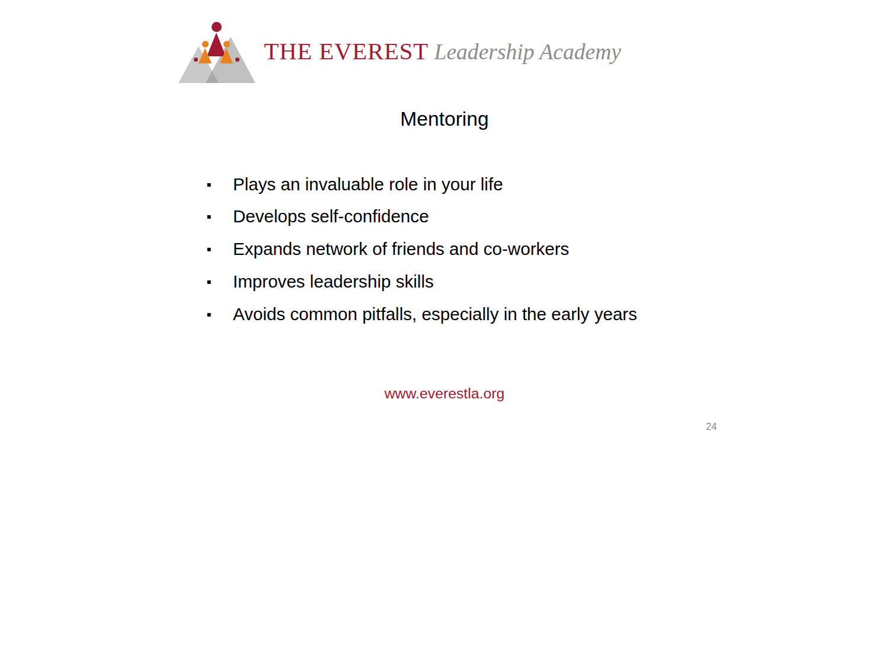THE EVEREST Leadership Academy
Mentoring
Plays an invaluable role in your life
Develops self-confidence
Expands network of friends and co-workers
Improves leadership skills
Avoids common pitfalls, especially in the early years
www.everestla.org
24